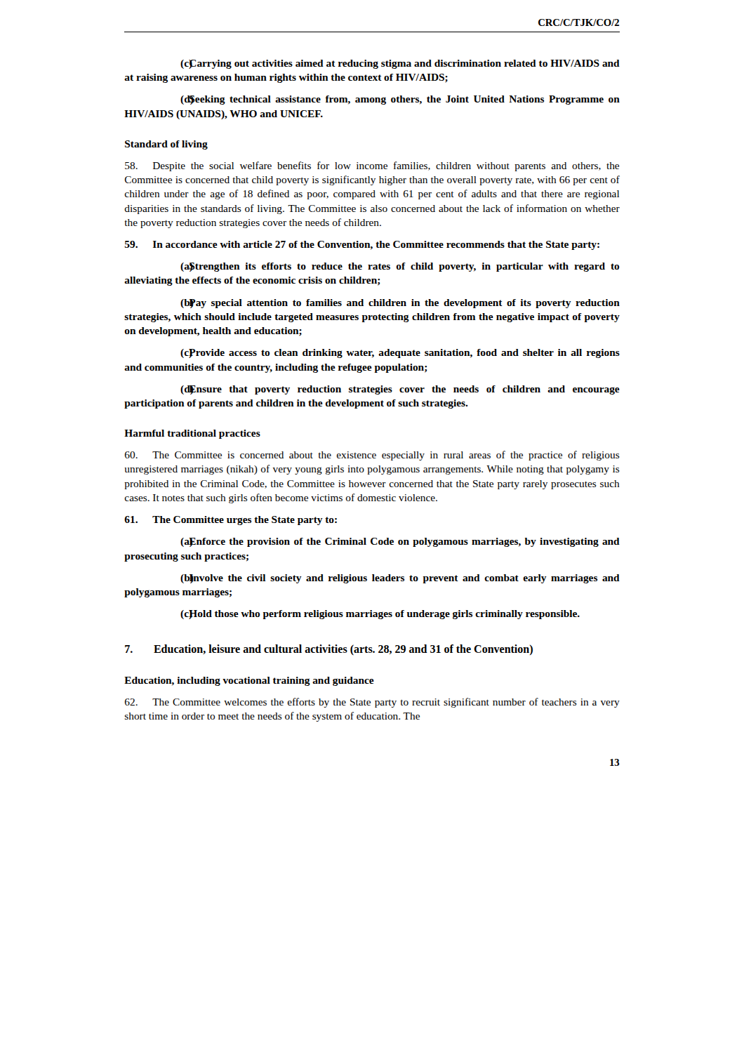CRC/C/TJK/CO/2
(c) Carrying out activities aimed at reducing stigma and discrimination related to HIV/AIDS and at raising awareness on human rights within the context of HIV/AIDS;
(d) Seeking technical assistance from, among others, the Joint United Nations Programme on HIV/AIDS (UNAIDS), WHO and UNICEF.
Standard of living
58. Despite the social welfare benefits for low income families, children without parents and others, the Committee is concerned that child poverty is significantly higher than the overall poverty rate, with 66 per cent of children under the age of 18 defined as poor, compared with 61 per cent of adults and that there are regional disparities in the standards of living. The Committee is also concerned about the lack of information on whether the poverty reduction strategies cover the needs of children.
59. In accordance with article 27 of the Convention, the Committee recommends that the State party:
(a) Strengthen its efforts to reduce the rates of child poverty, in particular with regard to alleviating the effects of the economic crisis on children;
(b) Pay special attention to families and children in the development of its poverty reduction strategies, which should include targeted measures protecting children from the negative impact of poverty on development, health and education;
(c) Provide access to clean drinking water, adequate sanitation, food and shelter in all regions and communities of the country, including the refugee population;
(d) Ensure that poverty reduction strategies cover the needs of children and encourage participation of parents and children in the development of such strategies.
Harmful traditional practices
60. The Committee is concerned about the existence especially in rural areas of the practice of religious unregistered marriages (nikah) of very young girls into polygamous arrangements. While noting that polygamy is prohibited in the Criminal Code, the Committee is however concerned that the State party rarely prosecutes such cases. It notes that such girls often become victims of domestic violence.
61. The Committee urges the State party to:
(a) Enforce the provision of the Criminal Code on polygamous marriages, by investigating and prosecuting such practices;
(b) Involve the civil society and religious leaders to prevent and combat early marriages and polygamous marriages;
(c) Hold those who perform religious marriages of underage girls criminally responsible.
7. Education, leisure and cultural activities (arts. 28, 29 and 31 of the Convention)
Education, including vocational training and guidance
62. The Committee welcomes the efforts by the State party to recruit significant number of teachers in a very short time in order to meet the needs of the system of education. The
13